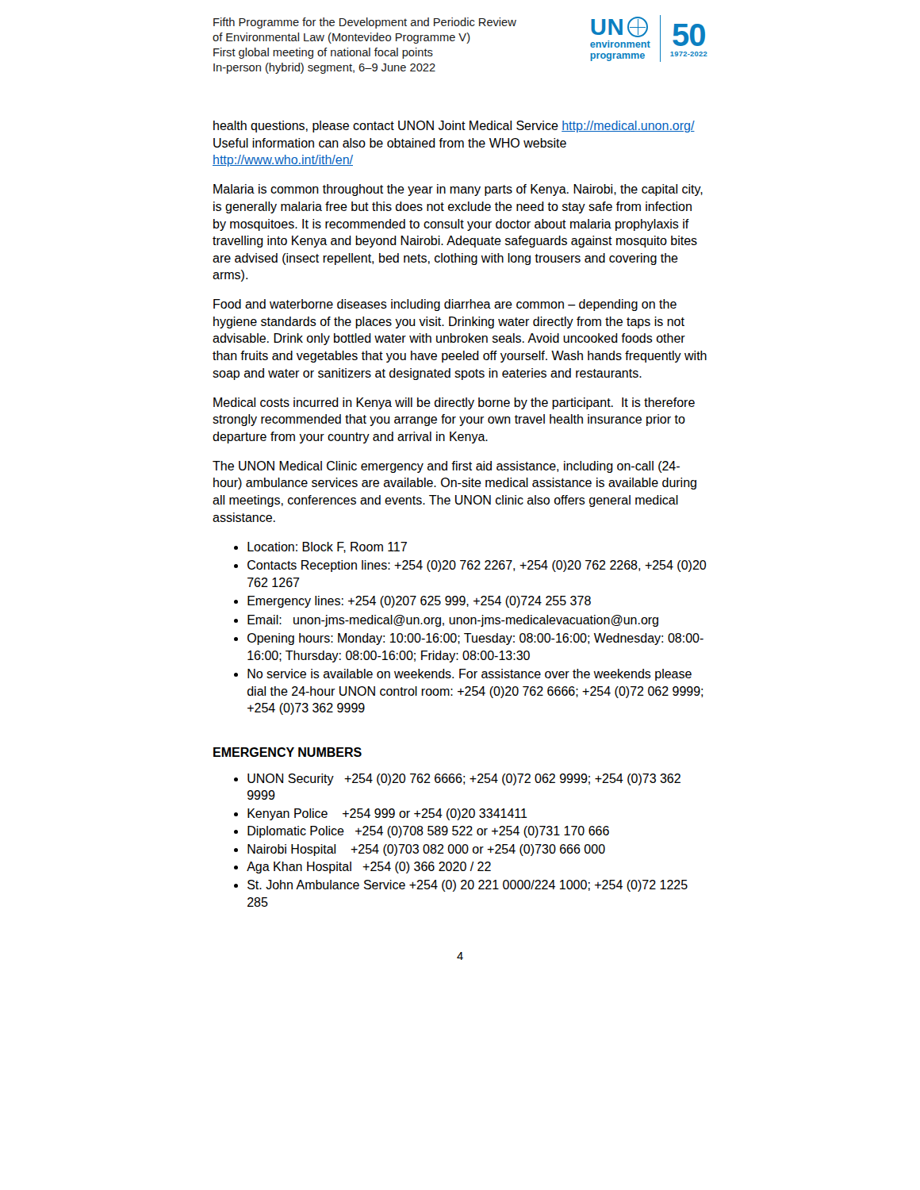Fifth Programme for the Development and Periodic Review
of Environmental Law (Montevideo Programme V)
First global meeting of national focal points
In-person (hybrid) segment, 6–9 June 2022
UN
environment
programme
50
1972-2022
health questions, please contact UNON Joint Medical Service http://medical.unon.org/ Useful information can also be obtained from the WHO website http://www.who.int/ith/en/
Malaria is common throughout the year in many parts of Kenya. Nairobi, the capital city, is generally malaria free but this does not exclude the need to stay safe from infection by mosquitoes. It is recommended to consult your doctor about malaria prophylaxis if travelling into Kenya and beyond Nairobi. Adequate safeguards against mosquito bites are advised (insect repellent, bed nets, clothing with long trousers and covering the arms).
Food and waterborne diseases including diarrhea are common – depending on the hygiene standards of the places you visit. Drinking water directly from the taps is not advisable. Drink only bottled water with unbroken seals. Avoid uncooked foods other than fruits and vegetables that you have peeled off yourself. Wash hands frequently with soap and water or sanitizers at designated spots in eateries and restaurants.
Medical costs incurred in Kenya will be directly borne by the participant. It is therefore strongly recommended that you arrange for your own travel health insurance prior to departure from your country and arrival in Kenya.
The UNON Medical Clinic emergency and first aid assistance, including on-call (24-hour) ambulance services are available. On-site medical assistance is available during all meetings, conferences and events. The UNON clinic also offers general medical assistance.
Location: Block F, Room 117
Contacts Reception lines: +254 (0)20 762 2267, +254 (0)20 762 2268, +254 (0)20 762 1267
Emergency lines: +254 (0)207 625 999, +254 (0)724 255 378
Email: unon-jms-medical@un.org, unon-jms-medicalevacuation@un.org
Opening hours: Monday: 10:00-16:00; Tuesday: 08:00-16:00; Wednesday: 08:00-16:00; Thursday: 08:00-16:00; Friday: 08:00-13:30
No service is available on weekends. For assistance over the weekends please dial the 24-hour UNON control room: +254 (0)20 762 6666; +254 (0)72 062 9999; +254 (0)73 362 9999
EMERGENCY NUMBERS
UNON Security +254 (0)20 762 6666; +254 (0)72 062 9999; +254 (0)73 362 9999
Kenyan Police +254 999 or +254 (0)20 3341411
Diplomatic Police +254 (0)708 589 522 or +254 (0)731 170 666
Nairobi Hospital +254 (0)703 082 000 or +254 (0)730 666 000
Aga Khan Hospital +254 (0) 366 2020 / 22
St. John Ambulance Service +254 (0) 20 221 0000/224 1000; +254 (0)72 1225 285
4